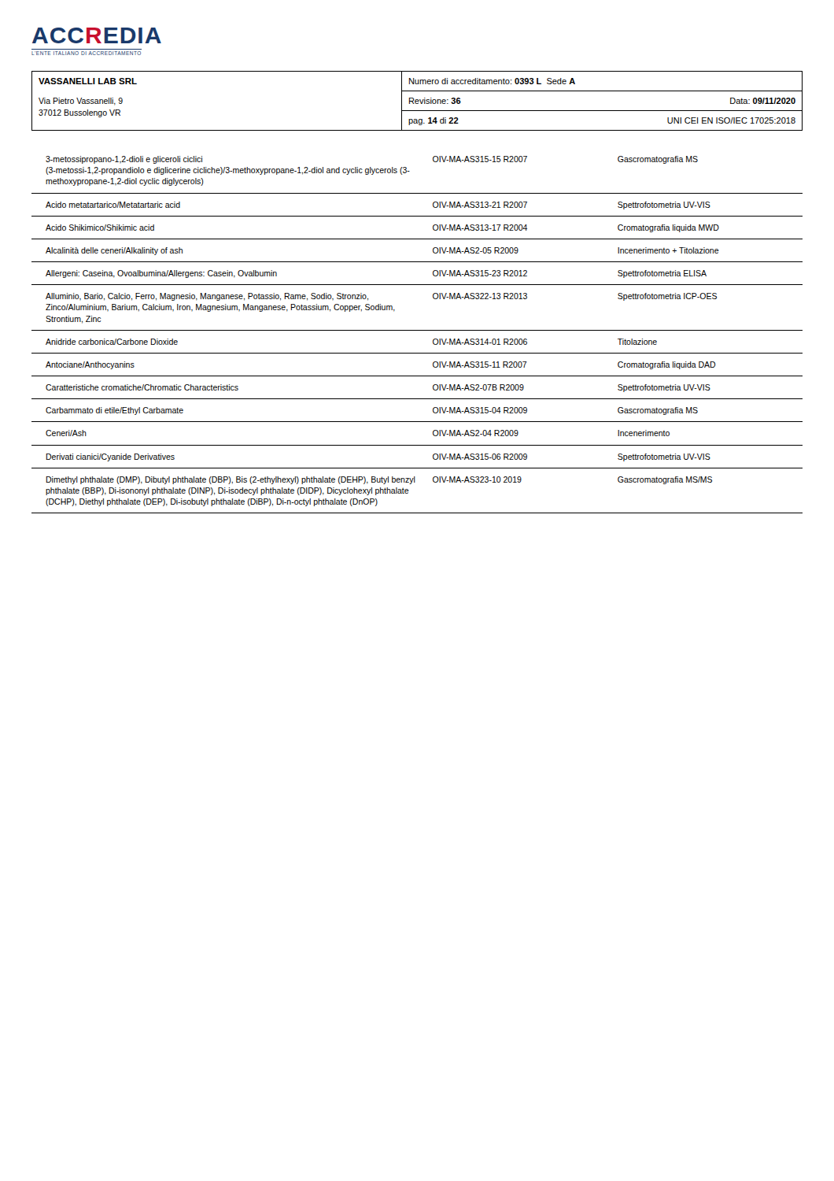ACCREDIA
L'ENTE ITALIANO DI ACCREDITAMENTO
| VASSANELLI LAB SRL Via Pietro Vassanelli, 9 37012 Bussolengo VR | Numero di accreditamento: 0393 L Sede A |
| Revisione: 36 Data: 09/11/2020 |
| pag. 14 di 22 UNI CEI EN ISO/IEC 17025:2018 |
| 3-metossipropano-1,2-dioli e gliceroli ciclici (3-metossi-1,2-propandiolo e diglicerine cicliche)/3-methoxypropane-1,2-diol and cyclic glycerols (3-methoxypropane-1,2-diol cyclic diglycerols) | OIV-MA-AS315-15 R2007 | Gascromatografia MS |
| Acido metatartarico/Metatartaric acid | OIV-MA-AS313-21 R2007 | Spettrofotometria UV-VIS |
| Acido Shikimico/Shikimic acid | OIV-MA-AS313-17 R2004 | Cromatografia liquida MWD |
| Alcalinità delle ceneri/Alkalinity of ash | OIV-MA-AS2-05 R2009 | Incenerimento + Titolazione |
| Allergeni: Caseina, Ovoalbumina/Allergens: Casein, Ovalbumin | OIV-MA-AS315-23 R2012 | Spettrofotometria ELISA |
| Alluminio, Bario, Calcio, Ferro, Magnesio, Manganese, Potassio, Rame, Sodio, Stronzio, Zinco/Aluminium, Barium, Calcium, Iron, Magnesium, Manganese, Potassium, Copper, Sodium, Strontium, Zinc | OIV-MA-AS322-13 R2013 | Spettrofotometria ICP-OES |
| Anidride carbonica/Carbone Dioxide | OIV-MA-AS314-01 R2006 | Titolazione |
| Antociane/Anthocyanins | OIV-MA-AS315-11 R2007 | Cromatografia liquida DAD |
| Caratteristiche cromatiche/Chromatic Characteristics | OIV-MA-AS2-07B R2009 | Spettrofotometria UV-VIS |
| Carbammato di etile/Ethyl Carbamate | OIV-MA-AS315-04 R2009 | Gascromatografia MS |
| Ceneri/Ash | OIV-MA-AS2-04 R2009 | Incenerimento |
| Derivati cianici/Cyanide Derivatives | OIV-MA-AS315-06 R2009 | Spettrofotometria UV-VIS |
| Dimethyl phthalate (DMP), Dibutyl phthalate (DBP), Bis (2-ethylhexyl) phthalate (DEHP), Butyl benzyl phthalate (BBP), Di-isononyl phthalate (DINP), Di-isodecyl phthalate (DIDP), Dicyclohexyl phthalate (DCHP), Diethyl phthalate (DEP), Di-isobutyl phthalate (DiBP), Di-n-octyl phthalate (DnOP) | OIV-MA-AS323-10 2019 | Gascromatografia MS/MS |